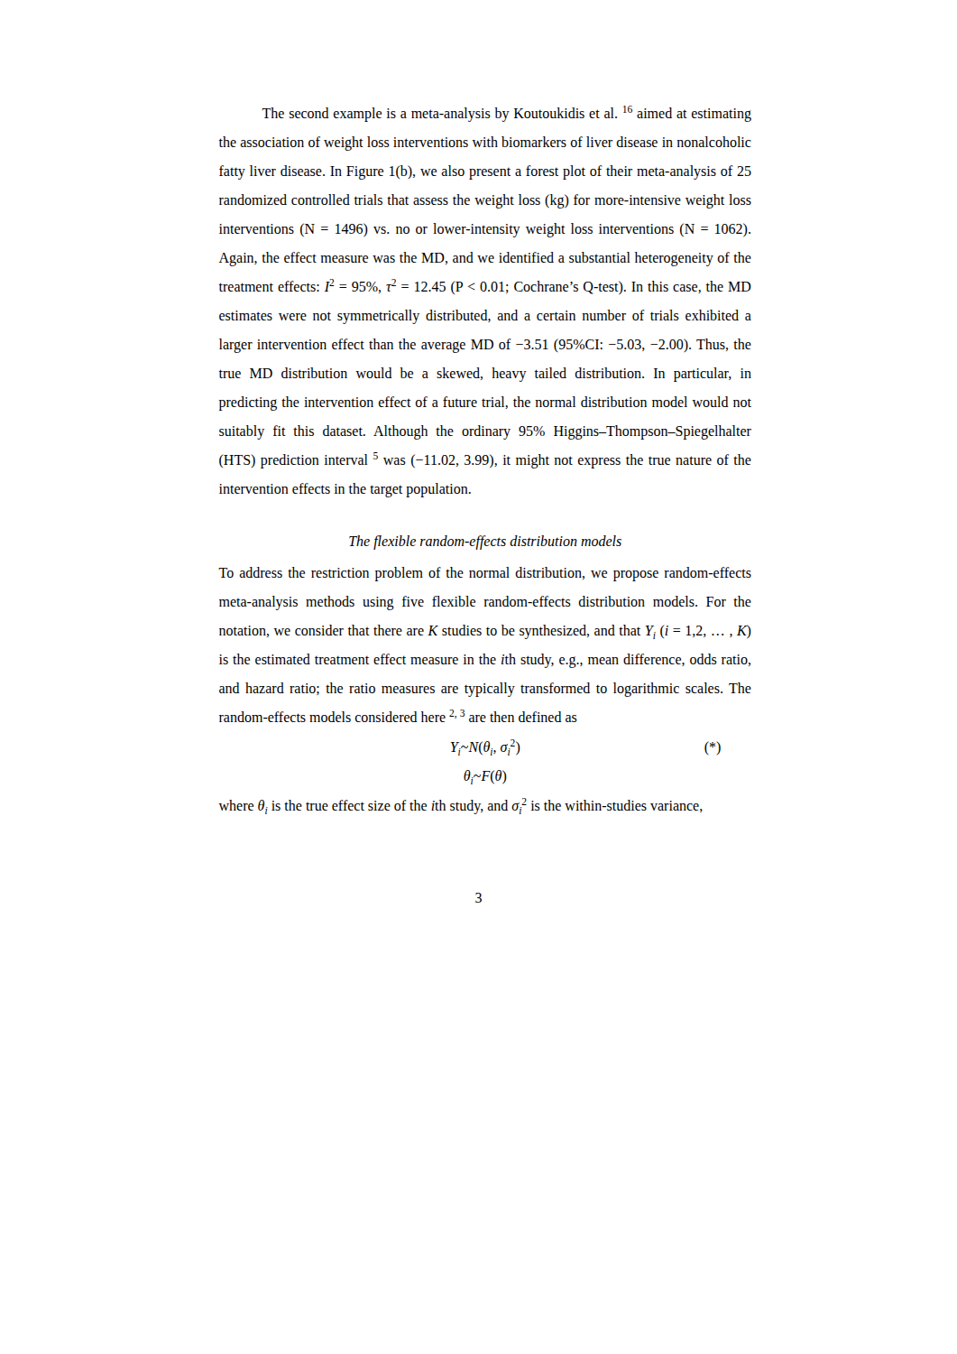The second example is a meta-analysis by Koutoukidis et al. 16 aimed at estimating the association of weight loss interventions with biomarkers of liver disease in nonalcoholic fatty liver disease. In Figure 1(b), we also present a forest plot of their meta-analysis of 25 randomized controlled trials that assess the weight loss (kg) for more-intensive weight loss interventions (N = 1496) vs. no or lower-intensity weight loss interventions (N = 1062). Again, the effect measure was the MD, and we identified a substantial heterogeneity of the treatment effects: I2 = 95%, τ2 = 12.45 (P < 0.01; Cochrane’s Q-test). In this case, the MD estimates were not symmetrically distributed, and a certain number of trials exhibited a larger intervention effect than the average MD of −3.51 (95%CI: −5.03, −2.00). Thus, the true MD distribution would be a skewed, heavy tailed distribution. In particular, in predicting the intervention effect of a future trial, the normal distribution model would not suitably fit this dataset. Although the ordinary 95% Higgins–Thompson–Spiegelhalter (HTS) prediction interval 5 was (−11.02, 3.99), it might not express the true nature of the intervention effects in the target population.
The flexible random-effects distribution models
To address the restriction problem of the normal distribution, we propose random-effects meta-analysis methods using five flexible random-effects distribution models. For the notation, we consider that there are K studies to be synthesized, and that Yi (i = 1,2, … , K) is the estimated treatment effect measure in the ith study, e.g., mean difference, odds ratio, and hazard ratio; the ratio measures are typically transformed to logarithmic scales. The random-effects models considered here 2, 3 are then defined as
Yi~N(θi, σi2) (*)
θi~F(θ)
where θi is the true effect size of the ith study, and σi2 is the within-studies variance,
3